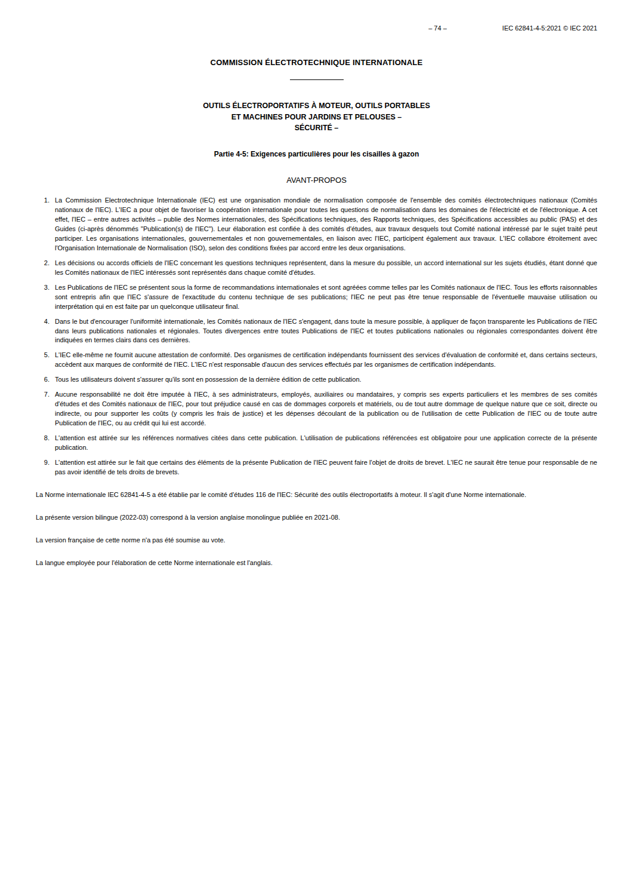– 74 – IEC 62841-4-5:2021 © IEC 2021
COMMISSION ÉLECTROTECHNIQUE INTERNATIONALE
OUTILS ÉLECTROPORTATIFS À MOTEUR, OUTILS PORTABLES
ET MACHINES POUR JARDINS ET PELOUSES –
SÉCURITÉ –
Partie 4-5: Exigences particulières pour les cisailles à gazon
AVANT-PROPOS
La Commission Electrotechnique Internationale (IEC) est une organisation mondiale de normalisation composée de l'ensemble des comités électrotechniques nationaux (Comités nationaux de l'IEC). L'IEC a pour objet de favoriser la coopération internationale pour toutes les questions de normalisation dans les domaines de l'électricité et de l'électronique. A cet effet, l'IEC – entre autres activités – publie des Normes internationales, des Spécifications techniques, des Rapports techniques, des Spécifications accessibles au public (PAS) et des Guides (ci-après dénommés "Publication(s) de l'IEC"). Leur élaboration est confiée à des comités d'études, aux travaux desquels tout Comité national intéressé par le sujet traité peut participer. Les organisations internationales, gouvernementales et non gouvernementales, en liaison avec l'IEC, participent également aux travaux. L'IEC collabore étroitement avec l'Organisation Internationale de Normalisation (ISO), selon des conditions fixées par accord entre les deux organisations.
Les décisions ou accords officiels de l'IEC concernant les questions techniques représentent, dans la mesure du possible, un accord international sur les sujets étudiés, étant donné que les Comités nationaux de l'IEC intéressés sont représentés dans chaque comité d'études.
Les Publications de l'IEC se présentent sous la forme de recommandations internationales et sont agréées comme telles par les Comités nationaux de l'IEC. Tous les efforts raisonnables sont entrepris afin que l'IEC s'assure de l'exactitude du contenu technique de ses publications; l'IEC ne peut pas être tenue responsable de l'éventuelle mauvaise utilisation ou interprétation qui en est faite par un quelconque utilisateur final.
Dans le but d'encourager l'uniformité internationale, les Comités nationaux de l'IEC s'engagent, dans toute la mesure possible, à appliquer de façon transparente les Publications de l'IEC dans leurs publications nationales et régionales. Toutes divergences entre toutes Publications de l'IEC et toutes publications nationales ou régionales correspondantes doivent être indiquées en termes clairs dans ces dernières.
L'IEC elle-même ne fournit aucune attestation de conformité. Des organismes de certification indépendants fournissent des services d'évaluation de conformité et, dans certains secteurs, accèdent aux marques de conformité de l'IEC. L'IEC n'est responsable d'aucun des services effectués par les organismes de certification indépendants.
Tous les utilisateurs doivent s'assurer qu'ils sont en possession de la dernière édition de cette publication.
Aucune responsabilité ne doit être imputée à l'IEC, à ses administrateurs, employés, auxiliaires ou mandataires, y compris ses experts particuliers et les membres de ses comités d'études et des Comités nationaux de l'IEC, pour tout préjudice causé en cas de dommages corporels et matériels, ou de tout autre dommage de quelque nature que ce soit, directe ou indirecte, ou pour supporter les coûts (y compris les frais de justice) et les dépenses découlant de la publication ou de l'utilisation de cette Publication de l'IEC ou de toute autre Publication de l'IEC, ou au crédit qui lui est accordé.
L'attention est attirée sur les références normatives citées dans cette publication. L'utilisation de publications référencées est obligatoire pour une application correcte de la présente publication.
L'attention est attirée sur le fait que certains des éléments de la présente Publication de l'IEC peuvent faire l'objet de droits de brevet. L'IEC ne saurait être tenue pour responsable de ne pas avoir identifié de tels droits de brevets.
La Norme internationale IEC 62841-4-5 a été établie par le comité d'études 116 de l'IEC: Sécurité des outils électroportatifs à moteur. Il s'agit d'une Norme internationale.
La présente version bilingue (2022-03) correspond à la version anglaise monolingue publiée en 2021-08.
La version française de cette norme n'a pas été soumise au vote.
La langue employée pour l'élaboration de cette Norme internationale est l'anglais.